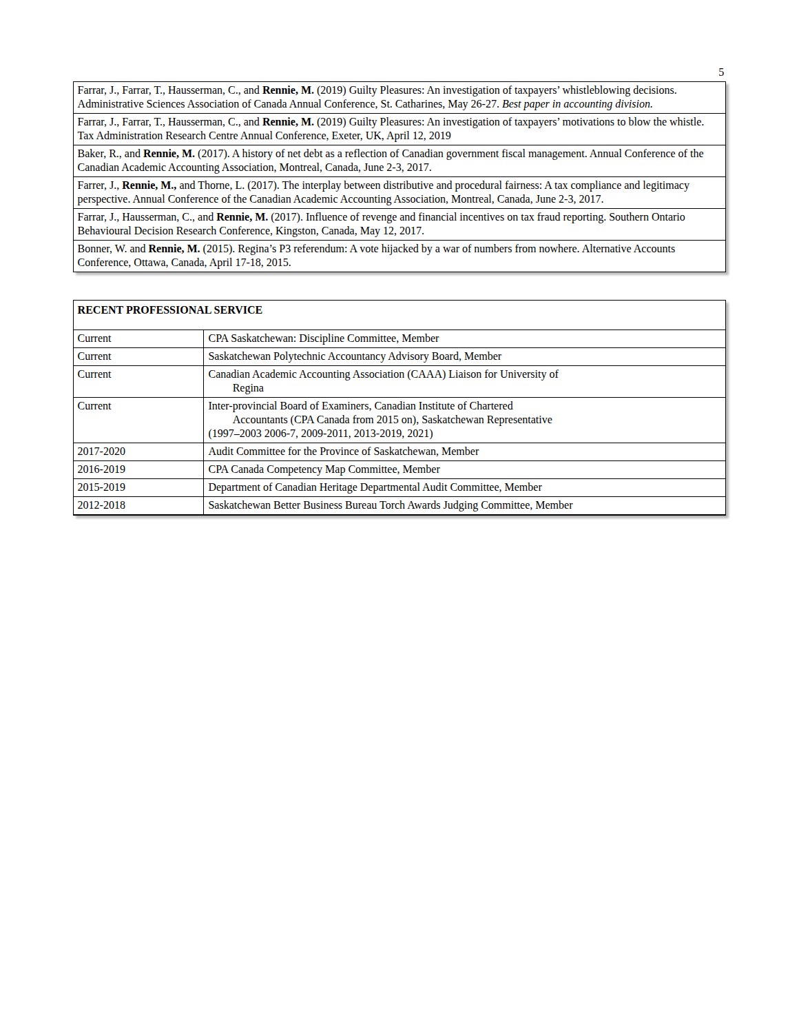5
| Farrar, J., Farrar, T., Hausserman, C., and Rennie, M. (2019) Guilty Pleasures: An investigation of taxpayers’ whistleblowing decisions. Administrative Sciences Association of Canada Annual Conference, St. Catharines, May 26-27. Best paper in accounting division. |
| Farrar, J., Farrar, T., Hausserman, C., and Rennie, M. (2019) Guilty Pleasures: An investigation of taxpayers’ motivations to blow the whistle. Tax Administration Research Centre Annual Conference, Exeter, UK, April 12, 2019 |
| Baker, R., and Rennie, M. (2017). A history of net debt as a reflection of Canadian government fiscal management. Annual Conference of the Canadian Academic Accounting Association, Montreal, Canada, June 2-3, 2017. |
| Farrer, J., Rennie, M., and Thorne, L. (2017). The interplay between distributive and procedural fairness: A tax compliance and legitimacy perspective. Annual Conference of the Canadian Academic Accounting Association, Montreal, Canada, June 2-3, 2017. |
| Farrar, J., Hausserman, C., and Rennie, M. (2017). Influence of revenge and financial incentives on tax fraud reporting. Southern Ontario Behavioural Decision Research Conference, Kingston, Canada, May 12, 2017. |
| Bonner, W. and Rennie, M. (2015). Regina’s P3 referendum: A vote hijacked by a war of numbers from nowhere. Alternative Accounts Conference, Ottawa, Canada, April 17-18, 2015. |
| RECENT PROFESSIONAL SERVICE |
| Current | CPA Saskatchewan: Discipline Committee, Member |
| Current | Saskatchewan Polytechnic Accountancy Advisory Board, Member |
| Current | Canadian Academic Accounting Association (CAAA) Liaison for University of Regina |
| Current | Inter-provincial Board of Examiners, Canadian Institute of Chartered Accountants (CPA Canada from 2015 on), Saskatchewan Representative (1997–2003 2006-7, 2009-2011, 2013-2019, 2021) |
| 2017-2020 | Audit Committee for the Province of Saskatchewan, Member |
| 2016-2019 | CPA Canada Competency Map Committee, Member |
| 2015-2019 | Department of Canadian Heritage Departmental Audit Committee, Member |
| 2012-2018 | Saskatchewan Better Business Bureau Torch Awards Judging Committee, Member |